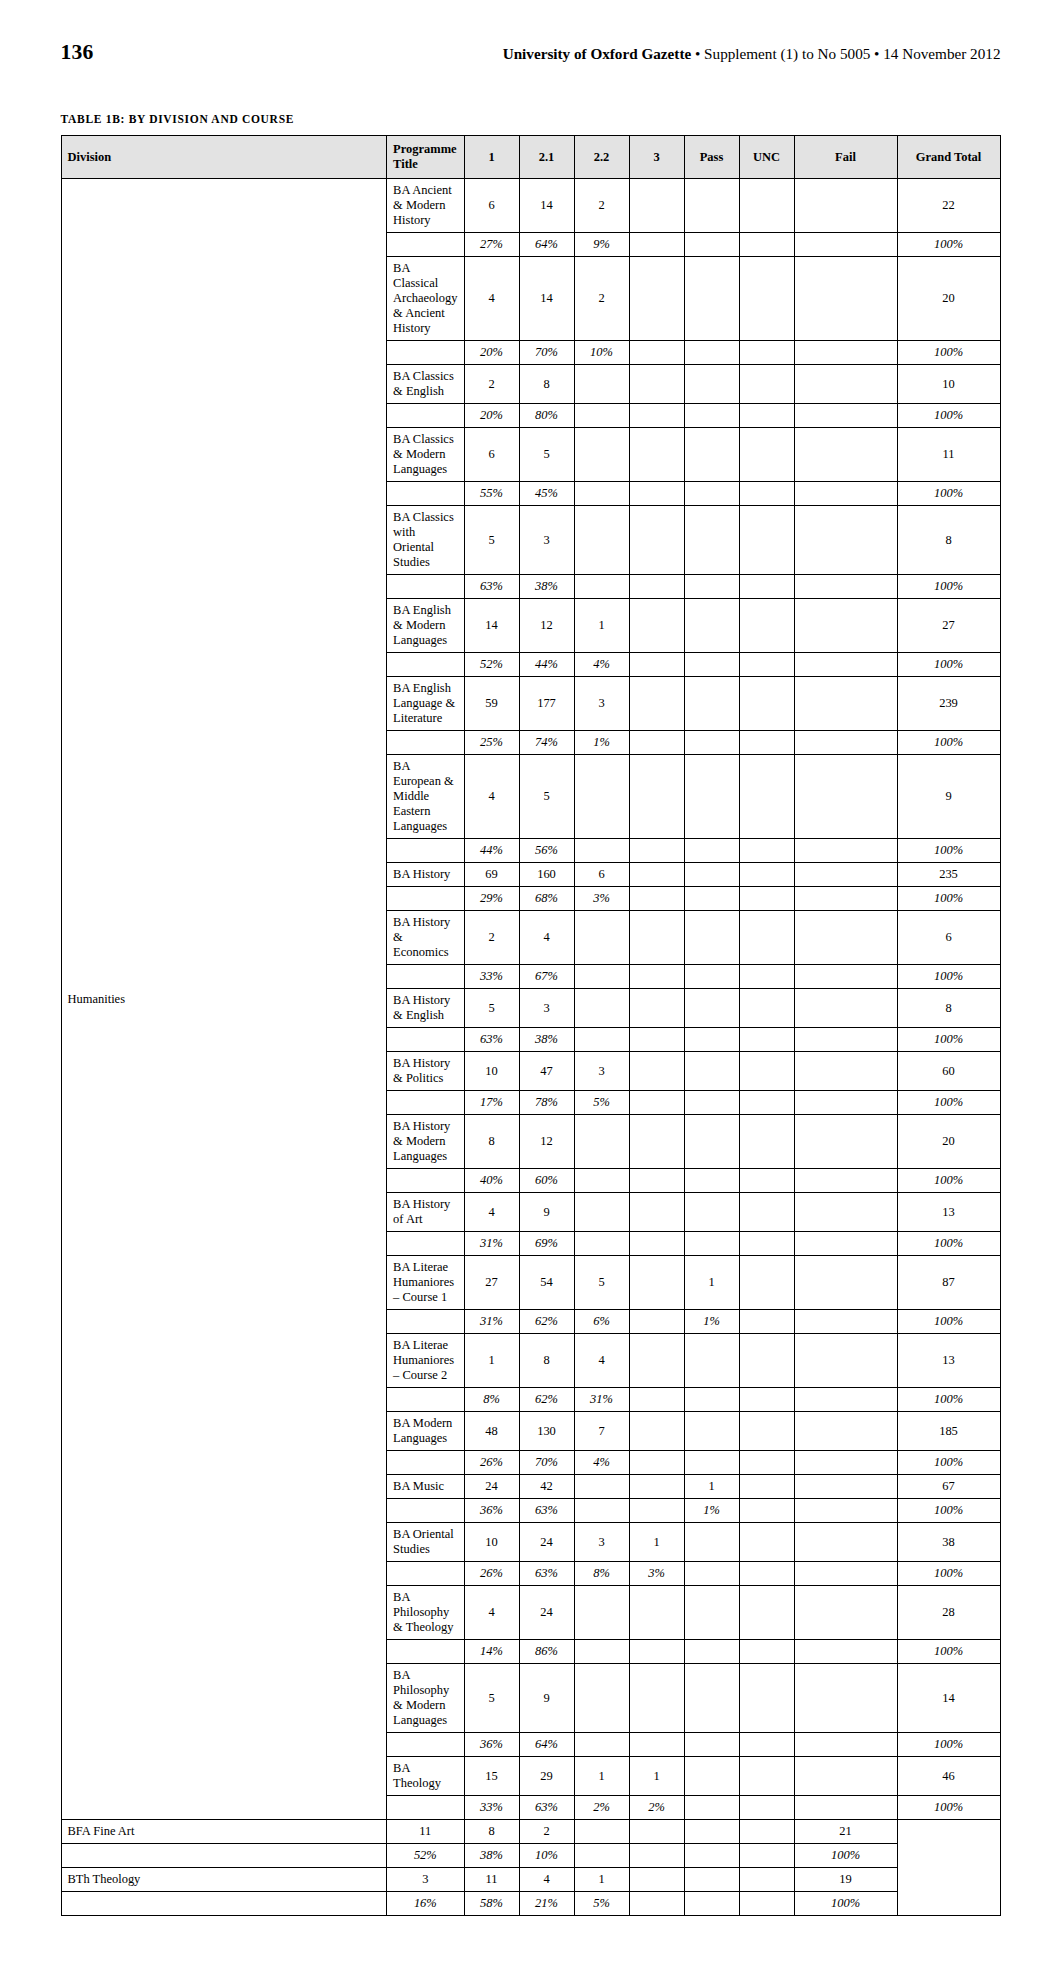136
University of Oxford Gazette • Supplement (1) to No 5005 • 14 November 2012
Table 1B: By Division and Course
| Division | Programme Title | 1 | 2.1 | 2.2 | 3 | Pass | UNC | Fail | Grand Total |
| --- | --- | --- | --- | --- | --- | --- | --- | --- | --- |
| Humanities | BA Ancient & Modern History | 6 | 14 | 2 | | | | | 22 |
| | 27% | 64% | 9% | | | | | 100% |
| BA Classical Archaeology & Ancient History | 4 | 14 | 2 | | | | | 20 |
| | 20% | 70% | 10% | | | | | 100% |
| BA Classics & English | 2 | 8 | | | | | | 10 |
| | 20% | 80% | | | | | | 100% |
| BA Classics & Modern Languages | 6 | 5 | | | | | | 11 |
| | 55% | 45% | | | | | | 100% |
| BA Classics with Oriental Studies | 5 | 3 | | | | | | 8 |
| | 63% | 38% | | | | | | 100% |
| BA English & Modern Languages | 14 | 12 | 1 | | | | | 27 |
| | 52% | 44% | 4% | | | | | 100% |
| BA English Language & Literature | 59 | 177 | 3 | | | | | 239 |
| | 25% | 74% | 1% | | | | | 100% |
| BA European & Middle Eastern Languages | 4 | 5 | | | | | | 9 |
| | 44% | 56% | | | | | | 100% |
| BA History | 69 | 160 | 6 | | | | | 235 |
| | 29% | 68% | 3% | | | | | 100% |
| BA History & Economics | 2 | 4 | | | | | | 6 |
| | 33% | 67% | | | | | | 100% |
| BA History & English | 5 | 3 | | | | | | 8 |
| | 63% | 38% | | | | | | 100% |
| BA History & Politics | 10 | 47 | 3 | | | | | 60 |
| | 17% | 78% | 5% | | | | | 100% |
| BA History & Modern Languages | 8 | 12 | | | | | | 20 |
| | 40% | 60% | | | | | | 100% |
| BA History of Art | 4 | 9 | | | | | | 13 |
| | 31% | 69% | | | | | | 100% |
| BA Literae Humaniores – Course 1 | 27 | 54 | 5 | | 1 | | | 87 |
| | 31% | 62% | 6% | | 1% | | | 100% |
| BA Literae Humaniores – Course 2 | 1 | 8 | 4 | | | | | 13 |
| | 8% | 62% | 31% | | | | | 100% |
| BA Modern Languages | 48 | 130 | 7 | | | | | 185 |
| | 26% | 70% | 4% | | | | | 100% |
| BA Music | 24 | 42 | | | 1 | | | 67 |
| | 36% | 63% | | | 1% | | | 100% |
| BA Oriental Studies | 10 | 24 | 3 | 1 | | | | 38 |
| | 26% | 63% | 8% | 3% | | | | 100% |
| BA Philosophy & Theology | 4 | 24 | | | | | | 28 |
| | 14% | 86% | | | | | | 100% |
| BA Philosophy & Modern Languages | 5 | 9 | | | | | | 14 |
| | 36% | 64% | | | | | | 100% |
| BA Theology | 15 | 29 | 1 | 1 | | | | 46 |
| | 33% | 63% | 2% | 2% | | | | 100% |
| BFA Fine Art | 11 | 8 | 2 | | | | | 21 |
| | 52% | 38% | 10% | | | | | 100% |
| BTh Theology | 3 | 11 | 4 | 1 | | | | 19 |
| | 16% | 58% | 21% | 5% | | | | 100% |